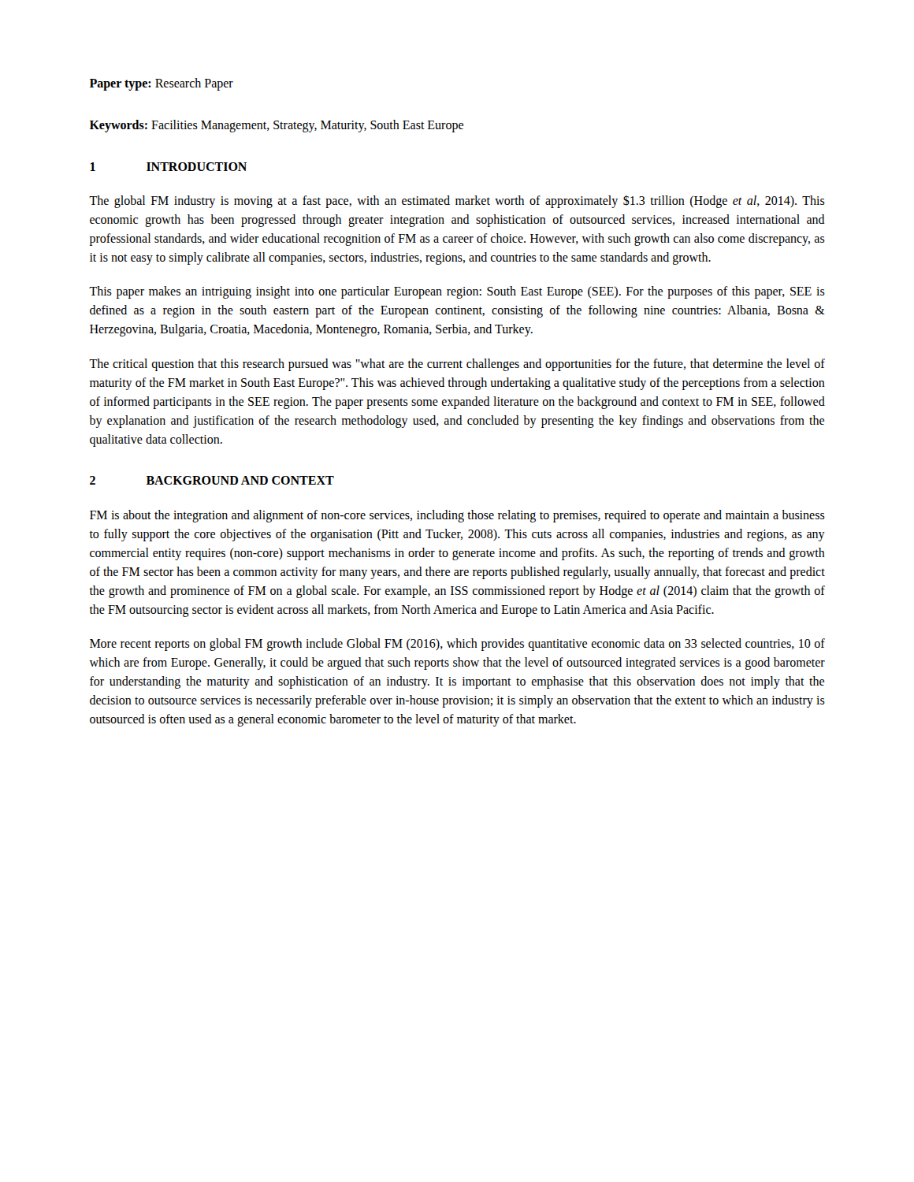Paper type: Research Paper
Keywords: Facilities Management, Strategy, Maturity, South East Europe
1 INTRODUCTION
The global FM industry is moving at a fast pace, with an estimated market worth of approximately $1.3 trillion (Hodge et al, 2014). This economic growth has been progressed through greater integration and sophistication of outsourced services, increased international and professional standards, and wider educational recognition of FM as a career of choice. However, with such growth can also come discrepancy, as it is not easy to simply calibrate all companies, sectors, industries, regions, and countries to the same standards and growth.
This paper makes an intriguing insight into one particular European region: South East Europe (SEE). For the purposes of this paper, SEE is defined as a region in the south eastern part of the European continent, consisting of the following nine countries: Albania, Bosna & Herzegovina, Bulgaria, Croatia, Macedonia, Montenegro, Romania, Serbia, and Turkey.
The critical question that this research pursued was "what are the current challenges and opportunities for the future, that determine the level of maturity of the FM market in South East Europe?". This was achieved through undertaking a qualitative study of the perceptions from a selection of informed participants in the SEE region. The paper presents some expanded literature on the background and context to FM in SEE, followed by explanation and justification of the research methodology used, and concluded by presenting the key findings and observations from the qualitative data collection.
2 BACKGROUND AND CONTEXT
FM is about the integration and alignment of non-core services, including those relating to premises, required to operate and maintain a business to fully support the core objectives of the organisation (Pitt and Tucker, 2008). This cuts across all companies, industries and regions, as any commercial entity requires (non-core) support mechanisms in order to generate income and profits. As such, the reporting of trends and growth of the FM sector has been a common activity for many years, and there are reports published regularly, usually annually, that forecast and predict the growth and prominence of FM on a global scale. For example, an ISS commissioned report by Hodge et al (2014) claim that the growth of the FM outsourcing sector is evident across all markets, from North America and Europe to Latin America and Asia Pacific.
More recent reports on global FM growth include Global FM (2016), which provides quantitative economic data on 33 selected countries, 10 of which are from Europe. Generally, it could be argued that such reports show that the level of outsourced integrated services is a good barometer for understanding the maturity and sophistication of an industry. It is important to emphasise that this observation does not imply that the decision to outsource services is necessarily preferable over in-house provision; it is simply an observation that the extent to which an industry is outsourced is often used as a general economic barometer to the level of maturity of that market.